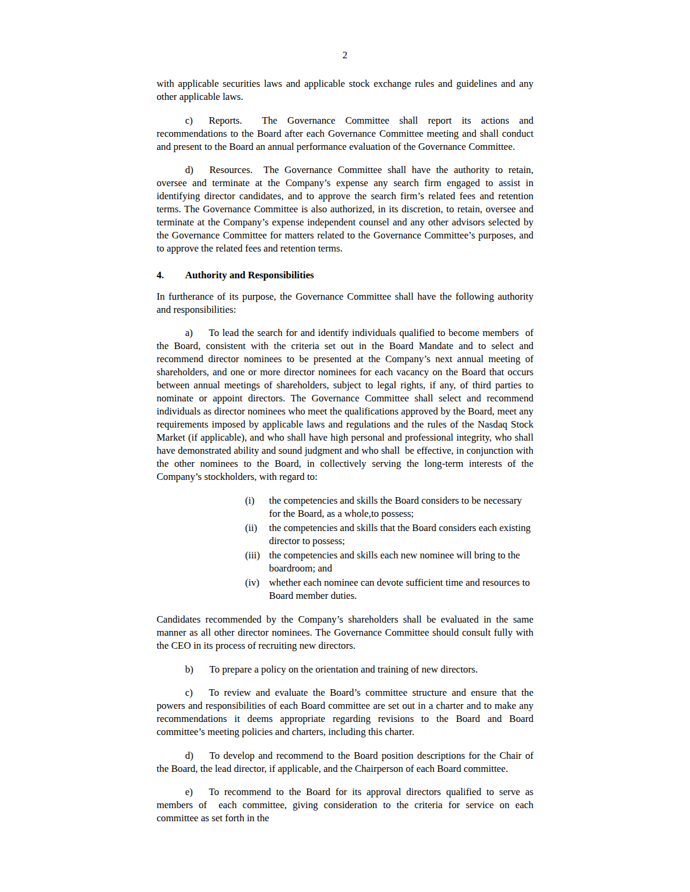2
with applicable securities laws and applicable stock exchange rules and guidelines and any other applicable laws.
c) Reports. The Governance Committee shall report its actions and recommendations to the Board after each Governance Committee meeting and shall conduct and present to the Board an annual performance evaluation of the Governance Committee.
d) Resources. The Governance Committee shall have the authority to retain, oversee and terminate at the Company’s expense any search firm engaged to assist in identifying director candidates, and to approve the search firm’s related fees and retention terms. The Governance Committee is also authorized, in its discretion, to retain, oversee and terminate at the Company’s expense independent counsel and any other advisors selected by the Governance Committee for matters related to the Governance Committee’s purposes, and to approve the related fees and retention terms.
4. Authority and Responsibilities
In furtherance of its purpose, the Governance Committee shall have the following authority and responsibilities:
a) To lead the search for and identify individuals qualified to become members of the Board, consistent with the criteria set out in the Board Mandate and to select and recommend director nominees to be presented at the Company’s next annual meeting of shareholders, and one or more director nominees for each vacancy on the Board that occurs between annual meetings of shareholders, subject to legal rights, if any, of third parties to nominate or appoint directors. The Governance Committee shall select and recommend individuals as director nominees who meet the qualifications approved by the Board, meet any requirements imposed by applicable laws and regulations and the rules of the Nasdaq Stock Market (if applicable), and who shall have high personal and professional integrity, who shall have demonstrated ability and sound judgment and who shall be effective, in conjunction with the other nominees to the Board, in collectively serving the long-term interests of the Company’s stockholders, with regard to:
(i) the competencies and skills the Board considers to be necessary for the Board, as a whole,to possess;
(ii) the competencies and skills that the Board considers each existing director to possess;
(iii) the competencies and skills each new nominee will bring to the boardroom; and
(iv) whether each nominee can devote sufficient time and resources to Board member duties.
Candidates recommended by the Company’s shareholders shall be evaluated in the same manner as all other director nominees. The Governance Committee should consult fully with the CEO in its process of recruiting new directors.
b) To prepare a policy on the orientation and training of new directors.
c) To review and evaluate the Board’s committee structure and ensure that the powers and responsibilities of each Board committee are set out in a charter and to make any recommendations it deems appropriate regarding revisions to the Board and Board committee’s meeting policies and charters, including this charter.
d) To develop and recommend to the Board position descriptions for the Chair of the Board, the lead director, if applicable, and the Chairperson of each Board committee.
e) To recommend to the Board for its approval directors qualified to serve as members of each committee, giving consideration to the criteria for service on each committee as set forth in the